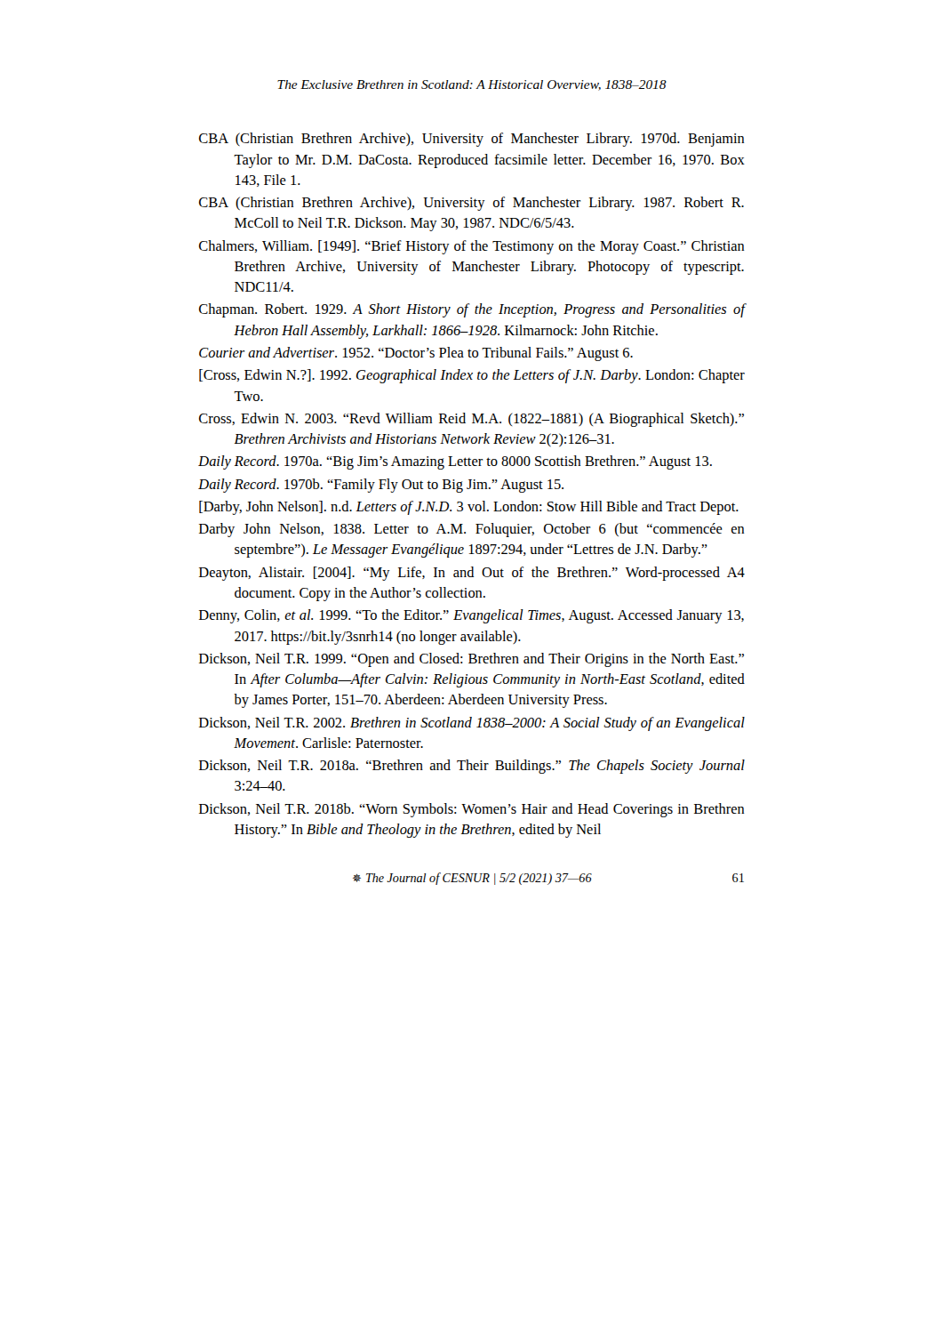The Exclusive Brethren in Scotland: A Historical Overview, 1838–2018
CBA (Christian Brethren Archive), University of Manchester Library. 1970d. Benjamin Taylor to Mr. D.M. DaCosta. Reproduced facsimile letter. December 16, 1970. Box 143, File 1.
CBA (Christian Brethren Archive), University of Manchester Library. 1987. Robert R. McColl to Neil T.R. Dickson. May 30, 1987. NDC/6/5/43.
Chalmers, William. [1949]. “Brief History of the Testimony on the Moray Coast.” Christian Brethren Archive, University of Manchester Library. Photocopy of typescript. NDC11/4.
Chapman. Robert. 1929. A Short History of the Inception, Progress and Personalities of Hebron Hall Assembly, Larkhall: 1866–1928. Kilmarnock: John Ritchie.
Courier and Advertiser. 1952. “Doctor’s Plea to Tribunal Fails.” August 6.
[Cross, Edwin N.?]. 1992. Geographical Index to the Letters of J.N. Darby. London: Chapter Two.
Cross, Edwin N. 2003. “Revd William Reid M.A. (1822–1881) (A Biographical Sketch).” Brethren Archivists and Historians Network Review 2(2):126–31.
Daily Record. 1970a. “Big Jim’s Amazing Letter to 8000 Scottish Brethren.” August 13.
Daily Record. 1970b. “Family Fly Out to Big Jim.” August 15.
[Darby, John Nelson]. n.d. Letters of J.N.D. 3 vol. London: Stow Hill Bible and Tract Depot.
Darby John Nelson, 1838. Letter to A.M. Foluquier, October 6 (but “commencée en septembre”). Le Messager Evangélique 1897:294, under “Lettres de J.N. Darby.”
Deayton, Alistair. [2004]. “My Life, In and Out of the Brethren.” Word-processed A4 document. Copy in the Author’s collection.
Denny, Colin, et al. 1999. “To the Editor.” Evangelical Times, August. Accessed January 13, 2017. https://bit.ly/3snrh14 (no longer available).
Dickson, Neil T.R. 1999. “Open and Closed: Brethren and Their Origins in the North East.” In After Columba—After Calvin: Religious Community in North-East Scotland, edited by James Porter, 151–70. Aberdeen: Aberdeen University Press.
Dickson, Neil T.R. 2002. Brethren in Scotland 1838–2000: A Social Study of an Evangelical Movement. Carlisle: Paternoster.
Dickson, Neil T.R. 2018a. “Brethren and Their Buildings.” The Chapels Society Journal 3:24–40.
Dickson, Neil T.R. 2018b. “Worn Symbols: Women’s Hair and Head Coverings in Brethren History.” In Bible and Theology in the Brethren, edited by Neil
✵The Journal of CESNUR | 5/2 (2021) 37—66
61